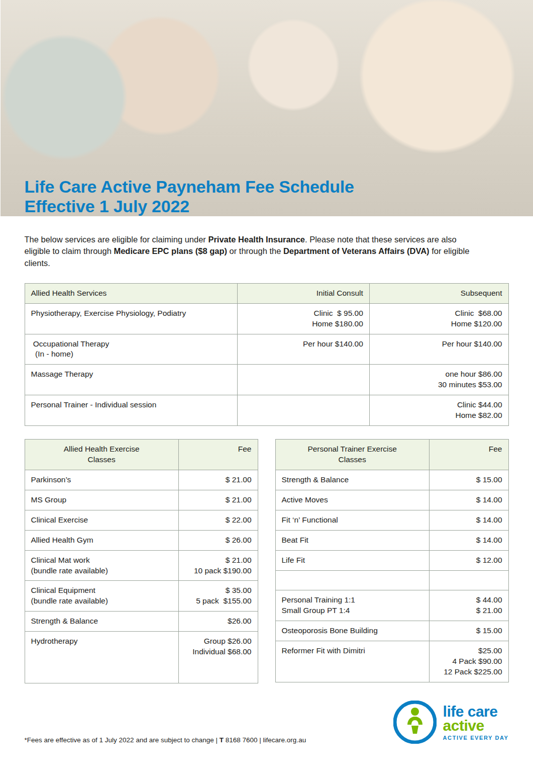Life Care Active Payneham Fee Schedule Effective 1 July 2022
The below services are eligible for claiming under Private Health Insurance. Please note that these services are also eligible to claim through Medicare EPC plans ($8 gap) or through the Department of Veterans Affairs (DVA) for eligible clients.
| Allied Health Services | Initial Consult | Subsequent |
| --- | --- | --- |
| Physiotherapy, Exercise Physiology, Podiatry | Clinic $ 95.00 Home $180.00 | Clinic $68.00 Home $120.00 |
| Occupational Therapy (In - home) | Per hour $140.00 | Per hour $140.00 |
| Massage Therapy | | one hour $86.00 30 minutes $53.00 |
| Personal Trainer - Individual session | | Clinic $44.00 Home $82.00 |
| Allied Health Exercise Classes | Fee |
| --- | --- |
| Parkinson’s | $ 21.00 |
| MS Group | $ 21.00 |
| Clinical Exercise | $ 22.00 |
| Allied Health Gym | $ 26.00 |
| Clinical Mat work (bundle rate available) | $ 21.00 10 pack $190.00 |
| Clinical Equipment (bundle rate available) | $ 35.00 5 pack $155.00 |
| Strength & Balance | $26.00 |
| Hydrotherapy | Group $26.00 Individual $68.00 |
| Personal Trainer Exercise Classes | Fee |
| --- | --- |
| Strength & Balance | $ 15.00 |
| Active Moves | $ 14.00 |
| Fit ‘n’ Functional | $ 14.00 |
| Beat Fit | $ 14.00 |
| Life Fit | $ 12.00 |
| Personal Training 1:1 Small Group PT 1:4 | $ 44.00 $ 21.00 |
| Osteoporosis Bone Building | $ 15.00 |
| Reformer Fit with Dimitri | $25.00 4 Pack $90.00 12 Pack $225.00 |
*Fees are effective as of 1 July 2022 and are subject to change | T 8168 7600 | lifecare.org.au
life care
active
ACTIVE EVERY DAY